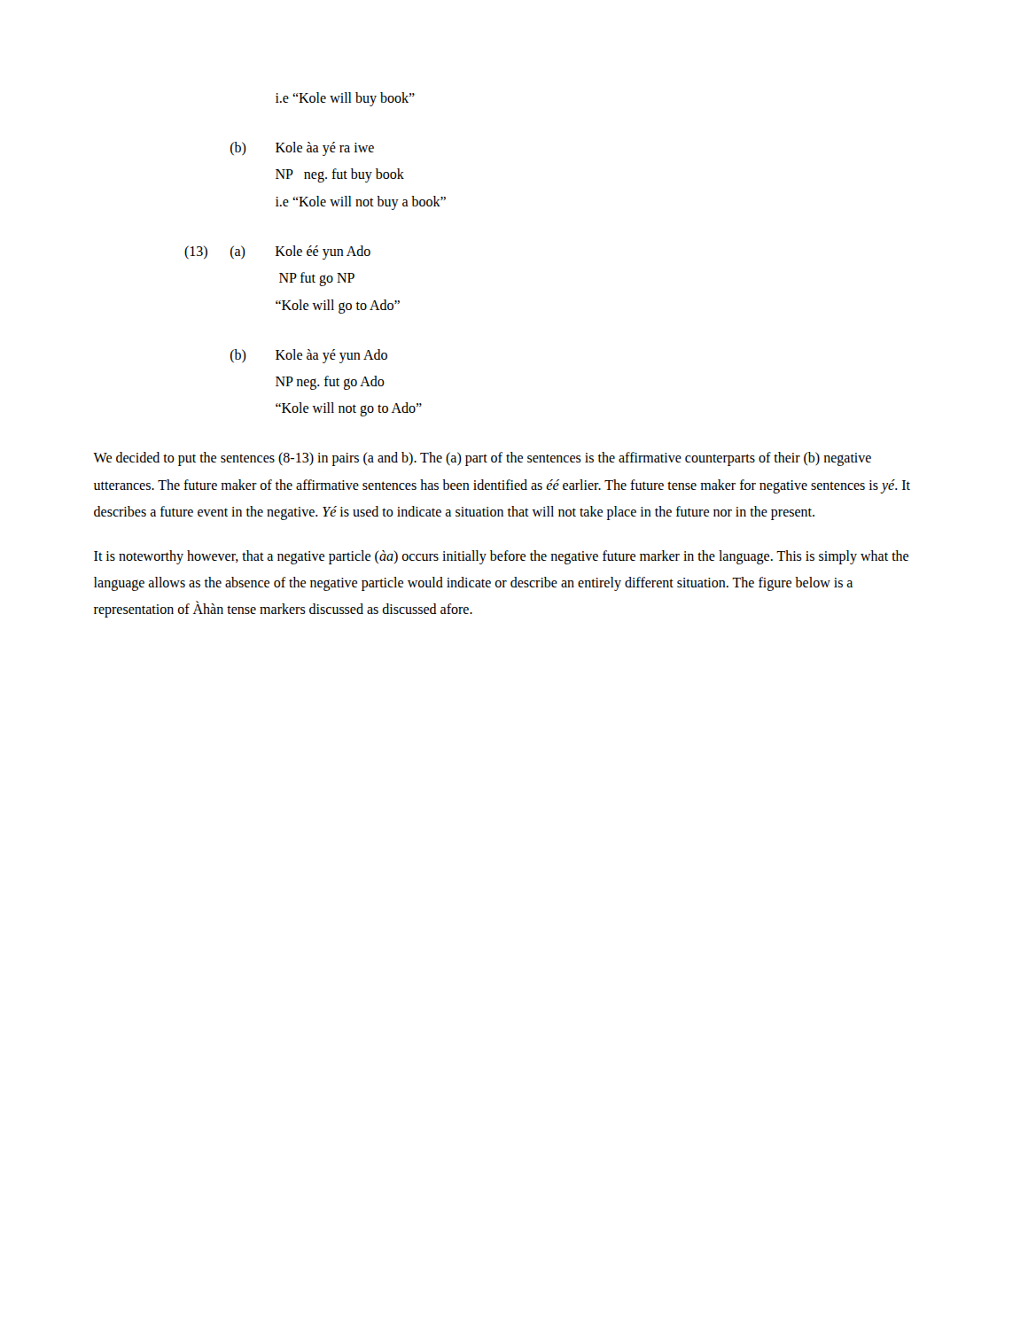i.e “Kole will buy book”
(b) Kole àa yé ra iwe
NP neg. fut buy book
i.e “Kole will not buy a book”
(13) (a) Kole éé yun Ado
NP fut go NP
“Kole will go to Ado”
(b) Kole àa yé yun Ado
NP neg. fut go Ado
“Kole will not go to Ado”
We decided to put the sentences (8-13) in pairs (a and b). The (a) part of the sentences is the affirmative counterparts of their (b) negative utterances. The future maker of the affirmative sentences has been identified as éé earlier. The future tense maker for negative sentences is yé. It describes a future event in the negative. Yé is used to indicate a situation that will not take place in the future nor in the present.
It is noteworthy however, that a negative particle (àa) occurs initially before the negative future marker in the language. This is simply what the language allows as the absence of the negative particle would indicate or describe an entirely different situation. The figure below is a representation of Àhàn tense markers discussed as discussed afore.